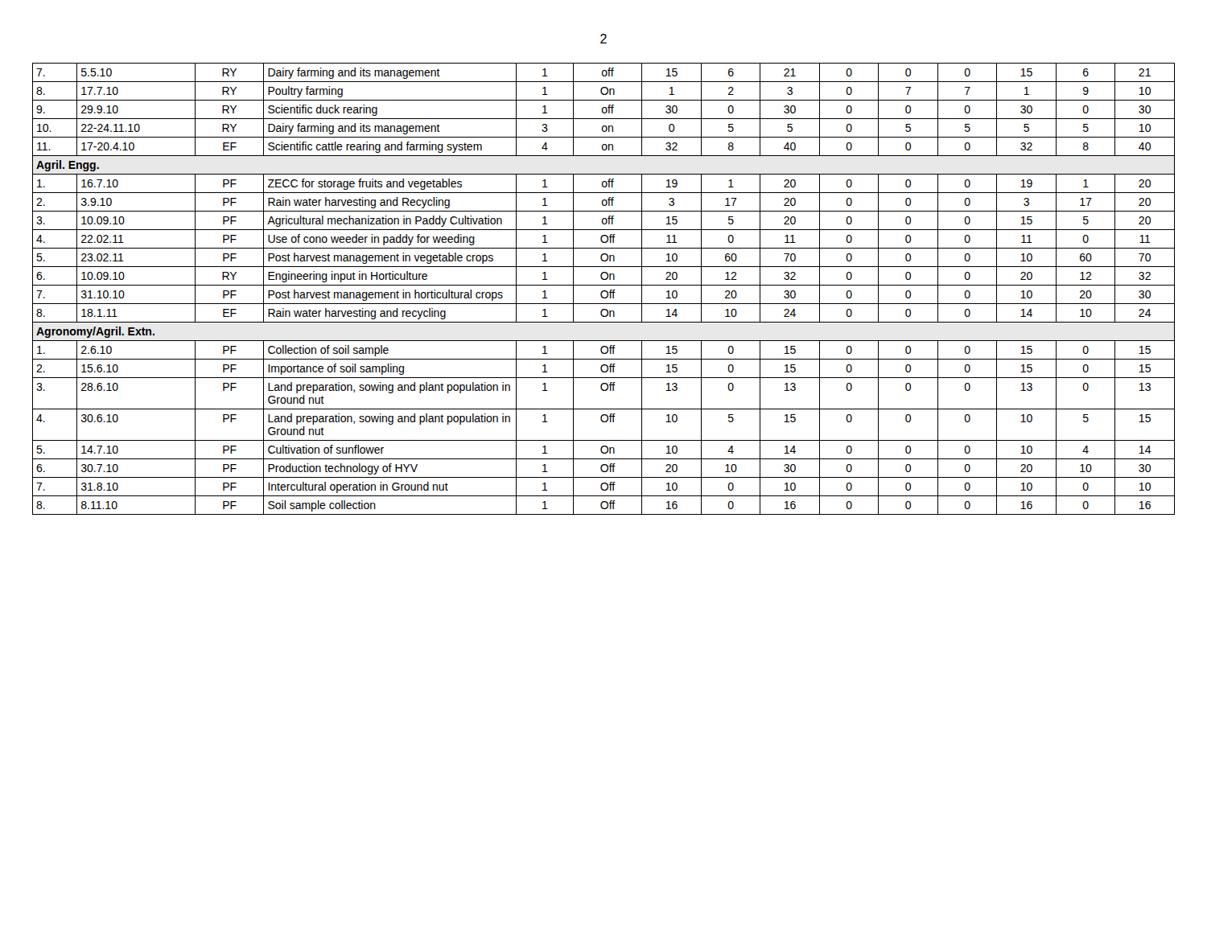2
| 7. | 5.5.10 | RY | Dairy farming and its management | 1 | off | 15 | 6 | 21 | 0 | 0 | 0 | 15 | 6 | 21 |
| 8. | 17.7.10 | RY | Poultry farming | 1 | On | 1 | 2 | 3 | 0 | 7 | 7 | 1 | 9 | 10 |
| 9. | 29.9.10 | RY | Scientific duck rearing | 1 | off | 30 | 0 | 30 | 0 | 0 | 0 | 30 | 0 | 30 |
| 10. | 22-24.11.10 | RY | Dairy farming and its management | 3 | on | 0 | 5 | 5 | 0 | 5 | 5 | 5 | 5 | 10 |
| 11. | 17-20.4.10 | EF | Scientific cattle rearing and farming system | 4 | on | 32 | 8 | 40 | 0 | 0 | 0 | 32 | 8 | 40 |
| Agril. Engg. |
| 1. | 16.7.10 | PF | ZECC for storage fruits and vegetables | 1 | off | 19 | 1 | 20 | 0 | 0 | 0 | 19 | 1 | 20 |
| 2. | 3.9.10 | PF | Rain water harvesting and Recycling | 1 | off | 3 | 17 | 20 | 0 | 0 | 0 | 3 | 17 | 20 |
| 3. | 10.09.10 | PF | Agricultural mechanization in Paddy Cultivation | 1 | off | 15 | 5 | 20 | 0 | 0 | 0 | 15 | 5 | 20 |
| 4. | 22.02.11 | PF | Use of cono weeder in paddy for weeding | 1 | Off | 11 | 0 | 11 | 0 | 0 | 0 | 11 | 0 | 11 |
| 5. | 23.02.11 | PF | Post harvest management in vegetable crops | 1 | On | 10 | 60 | 70 | 0 | 0 | 0 | 10 | 60 | 70 |
| 6. | 10.09.10 | RY | Engineering input in Horticulture | 1 | On | 20 | 12 | 32 | 0 | 0 | 0 | 20 | 12 | 32 |
| 7. | 31.10.10 | PF | Post harvest management in horticultural crops | 1 | Off | 10 | 20 | 30 | 0 | 0 | 0 | 10 | 20 | 30 |
| 8. | 18.1.11 | EF | Rain water harvesting and recycling | 1 | On | 14 | 10 | 24 | 0 | 0 | 0 | 14 | 10 | 24 |
| Agronomy/Agril. Extn. |
| 1. | 2.6.10 | PF | Collection of soil sample | 1 | Off | 15 | 0 | 15 | 0 | 0 | 0 | 15 | 0 | 15 |
| 2. | 15.6.10 | PF | Importance of soil sampling | 1 | Off | 15 | 0 | 15 | 0 | 0 | 0 | 15 | 0 | 15 |
| 3. | 28.6.10 | PF | Land preparation, sowing and plant population in Ground nut | 1 | Off | 13 | 0 | 13 | 0 | 0 | 0 | 13 | 0 | 13 |
| 4. | 30.6.10 | PF | Land preparation, sowing and plant population in Ground nut | 1 | Off | 10 | 5 | 15 | 0 | 0 | 0 | 10 | 5 | 15 |
| 5. | 14.7.10 | PF | Cultivation of sunflower | 1 | On | 10 | 4 | 14 | 0 | 0 | 0 | 10 | 4 | 14 |
| 6. | 30.7.10 | PF | Production technology of HYV | 1 | Off | 20 | 10 | 30 | 0 | 0 | 0 | 20 | 10 | 30 |
| 7. | 31.8.10 | PF | Intercultural operation in Ground nut | 1 | Off | 10 | 0 | 10 | 0 | 0 | 0 | 10 | 0 | 10 |
| 8. | 8.11.10 | PF | Soil sample collection | 1 | Off | 16 | 0 | 16 | 0 | 0 | 0 | 16 | 0 | 16 |